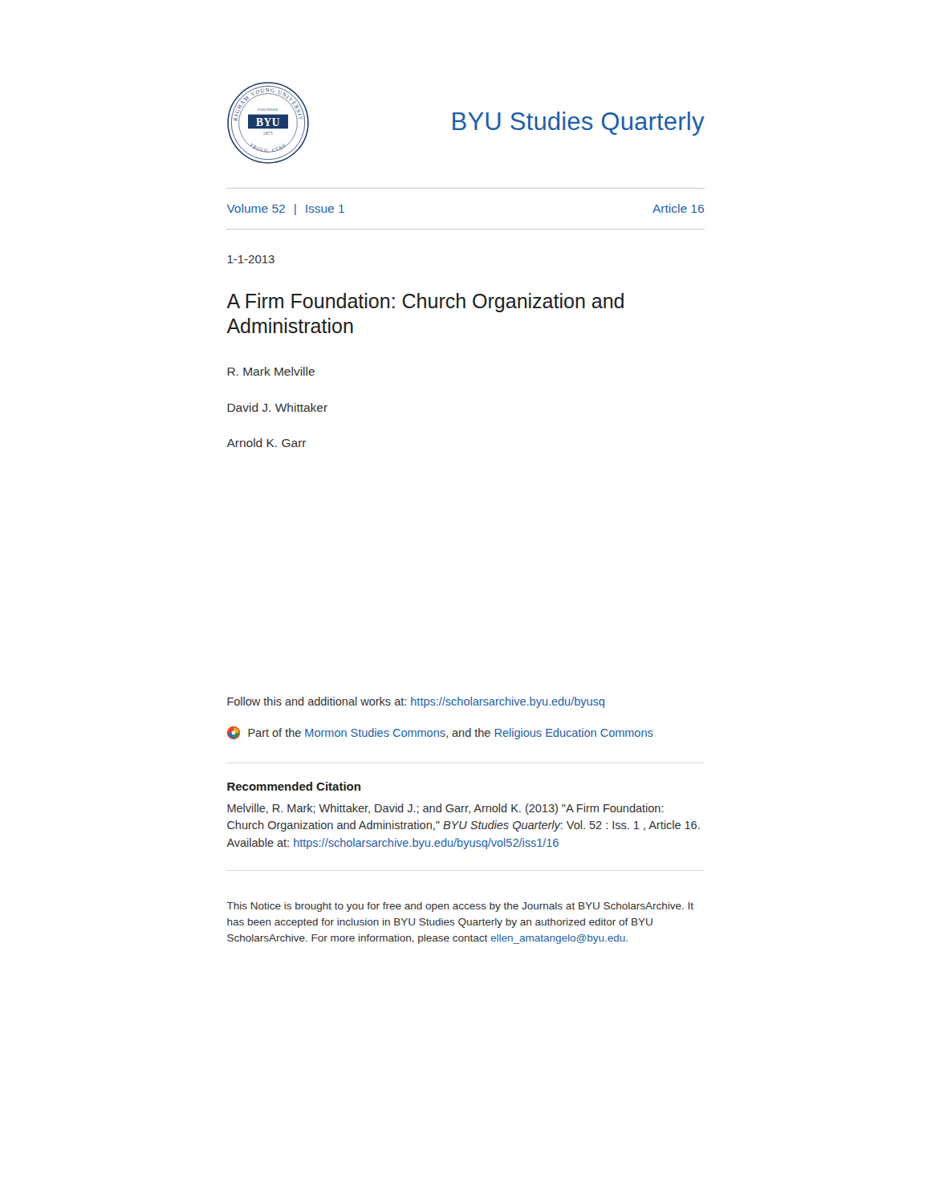BRIGHAM YOUNG UNIVERSITY PROVO, UTAH FOUNDED BYU 1875
BYU Studies Quarterly
Volume 52|Issue 1
Article 16
1-1-2013
A Firm Foundation: Church Organization and Administration
R. Mark Melville
David J. Whittaker
Arnold K. Garr
Follow this and additional works at: https://scholarsarchive.byu.edu/byusq
Part of the Mormon Studies Commons, and the Religious Education Commons
Recommended Citation
Melville, R. Mark; Whittaker, David J.; and Garr, Arnold K. (2013) "A Firm Foundation: Church Organization and Administration," BYU Studies Quarterly: Vol. 52 : Iss. 1 , Article 16.
Available at: https://scholarsarchive.byu.edu/byusq/vol52/iss1/16
This Notice is brought to you for free and open access by the Journals at BYU ScholarsArchive. It has been accepted for inclusion in BYU Studies Quarterly by an authorized editor of BYU ScholarsArchive. For more information, please contact ellen_amatangelo@byu.edu.